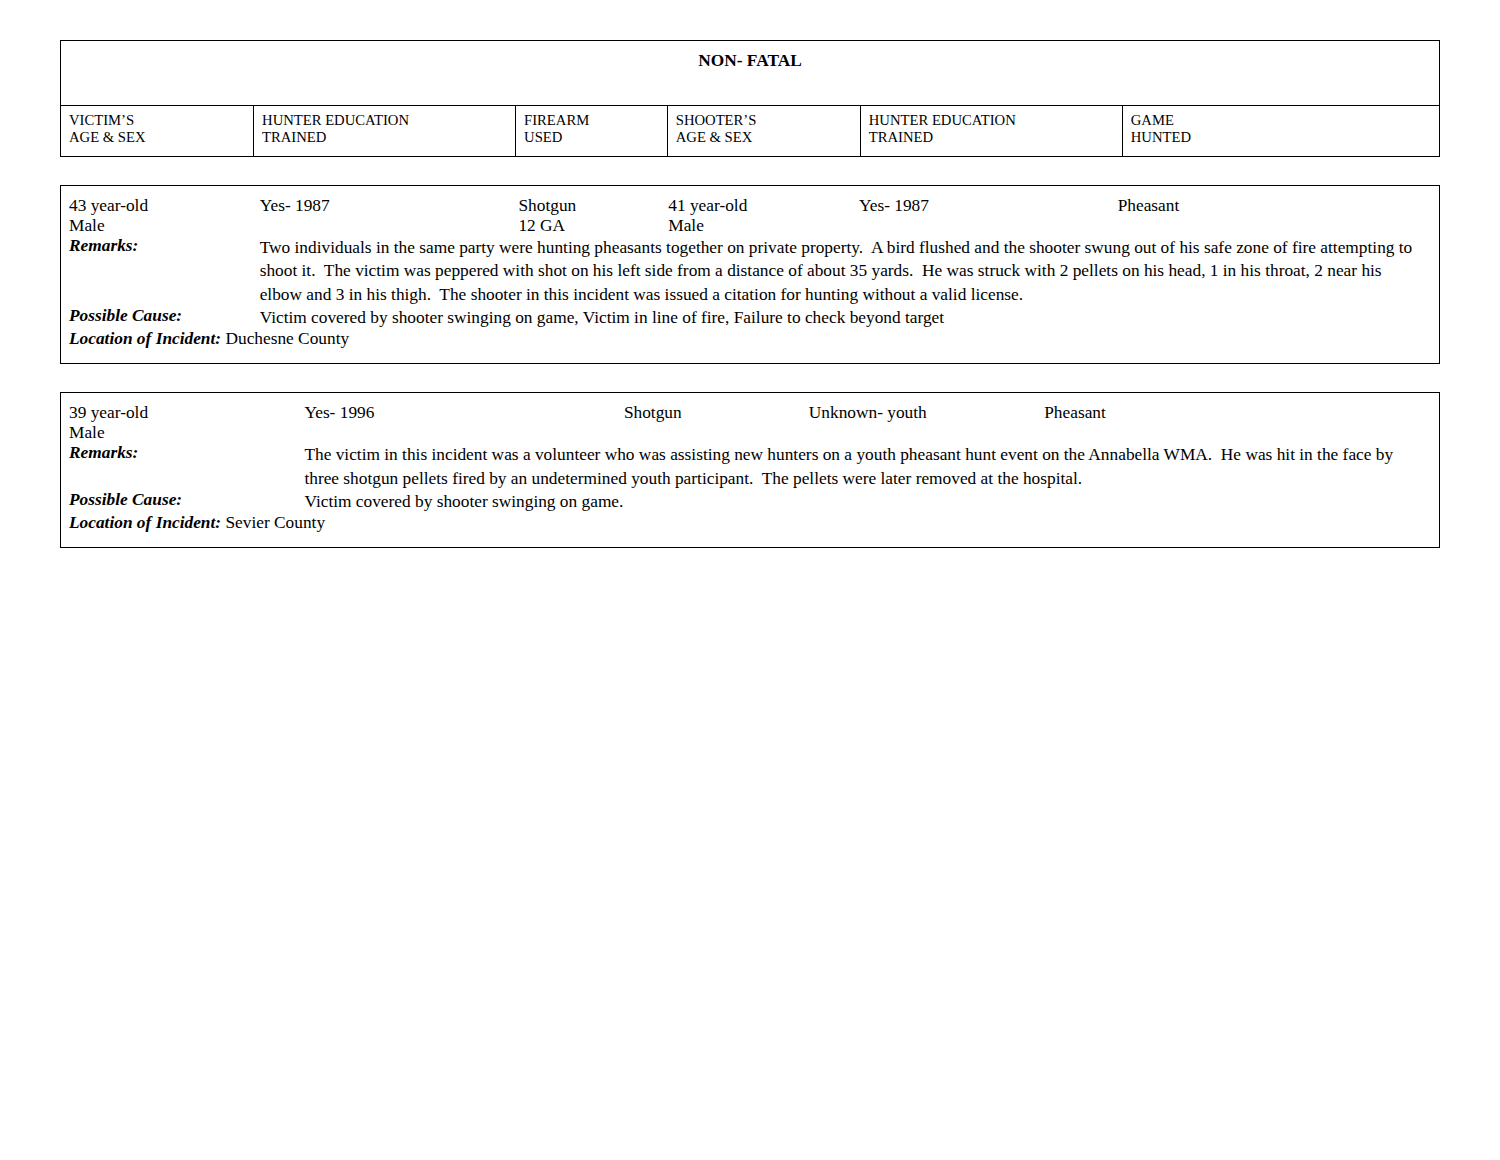| NON- FATAL |
| VICTIM’S AGE & SEX | HUNTER EDUCATION TRAINED | FIREARM USED | SHOOTER’S AGE & SEX | HUNTER EDUCATION TRAINED | GAME HUNTED |
| / 43 year-old Male / Yes- 1987 / Shotgun 12 GA / 41 year-old Male / Yes- 1987 / Pheasant / / Remarks: / Two individuals in the same party were hunting pheasants together on private property. A bird flushed and the shooter swung out of his safe zone of fire attempting to shoot it. The victim was peppered with shot on his left side from a distance of about 35 yards. He was struck with 2 pellets on his head, 1 in his throat, 2 near his elbow and 3 in his thigh. The shooter in this incident was issued a citation for hunting without a valid license. / / Possible Cause: / Victim covered by shooter swinging on game, Victim in line of fire, Failure to check beyond target / / Location of Incident: Duchesne County / |
| / 39 year-old Male / Yes- 1996 / Shotgun / Unknown- youth / Pheasant / / Remarks: / The victim in this incident was a volunteer who was assisting new hunters on a youth pheasant hunt event on the Annabella WMA. He was hit in the face by three shotgun pellets fired by an undetermined youth participant. The pellets were later removed at the hospital. / / Possible Cause: / Victim covered by shooter swinging on game. / / Location of Incident: Sevier County / |